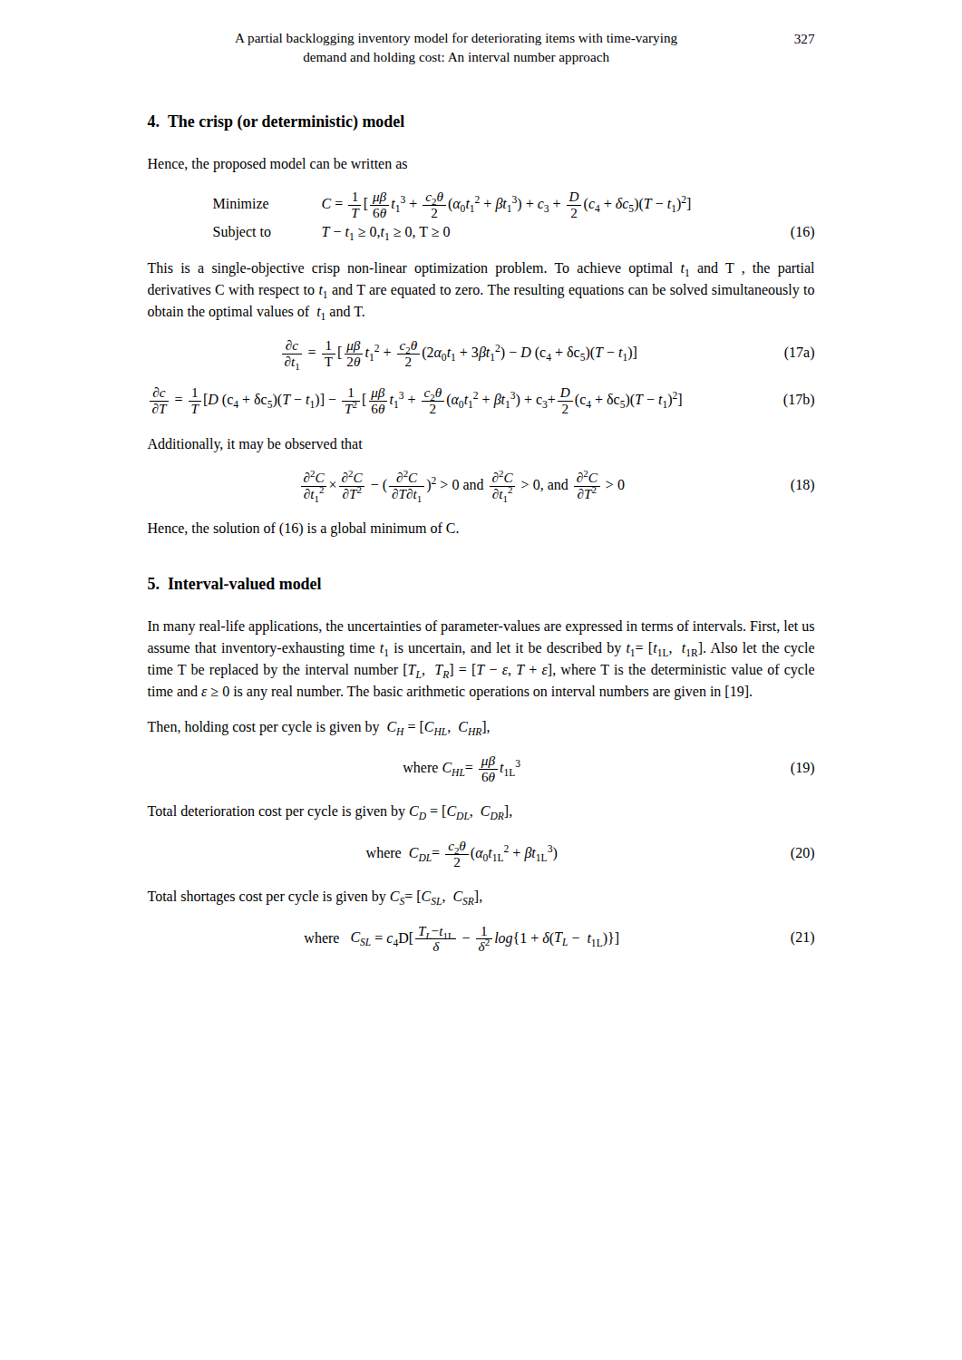A partial backlogging inventory model for deteriorating items with time-varying
demand and holding cost: An interval number approach
327
4. The crisp (or deterministic) model
Hence, the proposed model can be written as
Minimize C = 1 T[μβ 6θ t13 + c2θ 2(α0t12 + βt13) + c3 + D 2(c4 + δc5)(T − t1)2]
Subject to T − t1 ≥ 0,t1 ≥ 0, T ≥ 0 (16)
This is a single-objective crisp non-linear optimization problem. To achieve optimal t1 and T , the partial derivatives C with respect to t1 and T are equated to zero. The resulting equations can be solved simultaneously to obtain the optimal values of t1 and T.
∂c∂t1 = 1 T[μβ 2θ t12 + c2θ 2(2α0t1 + 3βt12) − D (c4 + δc5)(T − t1)]
(17a)
∂c∂T = 1 T[D (c4 + δc5)(T − t1)] − 1 T2[μβ 6θ t13 + c2θ 2(α0t12 + βt13) + c3+D 2(c4 + δc5)(T − t1)2]
(17b)
Additionally, it may be observed that
∂2C∂t12×∂2C∂T2 − (∂2C∂T∂t1)2 > 0 and ∂2C∂t12 > 0, and ∂2C∂T2 > 0
(18)
Hence, the solution of (16) is a global minimum of C.
5. Interval-valued model
In many real-life applications, the uncertainties of parameter-values are expressed in terms of intervals. First, let us assume that inventory-exhausting time t1 is uncertain, and let it be described by t1= [t1L, t1R]. Also let the cycle time T be replaced by the interval number [TL, TR] = [T − ε, T + ε], where T is the deterministic value of cycle time and ε ≥ 0 is any real number. The basic arithmetic operations on interval numbers are given in [19].
Then, holding cost per cycle is given by CH = [CHL, CHR],
where CHL= μβ 6θ t1L3
(19)
Total deterioration cost per cycle is given by CD = [CDL, CDR],
where CDL= c2θ 2(α0t1L2 + βt1L3)
(20)
Total shortages cost per cycle is given by CS= [CSL, CSR],
where CSL = c4D[TL−t1L δ − 1 δ2 log{1 + δ(TL − t1L)}]
(21)